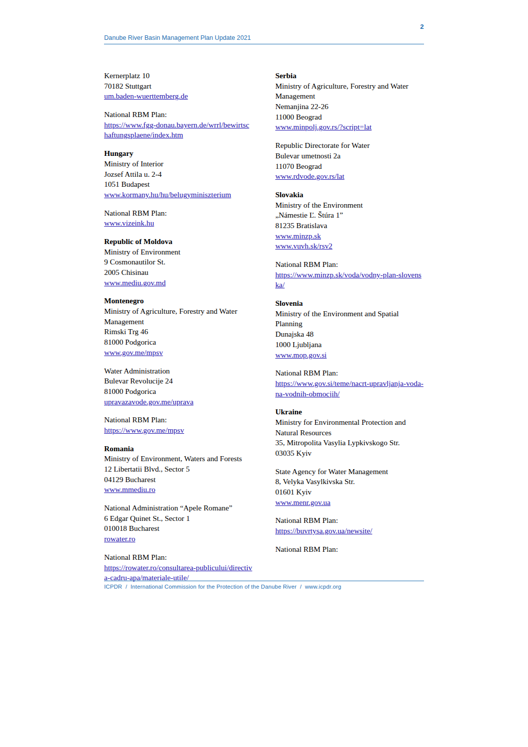2
Danube River Basin Management Plan Update 2021
Kernerplatz 10
70182 Stuttgart
um.baden-wuerttemberg.de
National RBM Plan:
https://www.fgg-donau.bayern.de/wrrl/bewirtschaftungsplaene/index.htm
Hungary
Ministry of Interior
Jozsef Attila u. 2-4
1051 Budapest
www.kormany.hu/hu/belugyminiszterium
National RBM Plan:
www.vizeink.hu
Republic of Moldova
Ministry of Environment
9 Cosmonautilor St.
2005 Chisinau
www.mediu.gov.md
Montenegro
Ministry of Agriculture, Forestry and Water Management
Rimski Trg 46
81000 Podgorica
www.gov.me/mpsv
Water Administration
Bulevar Revolucije 24
81000 Podgorica
upravazavode.gov.me/uprava
National RBM Plan:
https://www.gov.me/mpsv
Romania
Ministry of Environment, Waters and Forests
12 Libertatii Blvd., Sector 5
04129 Bucharest
www.mmediu.ro
National Administration “Apele Romane”
6 Edgar Quinet St., Sector 1
010018 Bucharest
rowater.ro
National RBM Plan:
https://rowater.ro/consultarea-publicului/directiva-cadru-apa/materiale-utile/
Serbia
Ministry of Agriculture, Forestry and Water Management
Nemanjina 22-26
11000 Beograd
www.minpolj.gov.rs/?script=lat
Republic Directorate for Water
Bulevar umetnosti 2a
11070 Beograd
www.rdvode.gov.rs/lat
Slovakia
Ministry of the Environment
„Námestie Ľ. Štúra 1”
81235 Bratislava
www.minzp.sk
www.vuvh.sk/rsv2
National RBM Plan:
https://www.minzp.sk/voda/vodny-plan-slovenska/
Slovenia
Ministry of the Environment and Spatial Planning
Dunajska 48
1000 Ljubljana
www.mop.gov.si
National RBM Plan:
https://www.gov.si/teme/nacrt-upravljanja-voda-na-vodnih-obmocjih/
Ukraine
Ministry for Environmental Protection and Natural Resources
35, Mitropolita Vasylia Lypkivskogo Str.
03035 Kyiv
State Agency for Water Management
8, Velyka Vasylkivska Str.
01601 Kyiv
www.menr.gov.ua
National RBM Plan:
https://buvrtysa.gov.ua/newsite/
National RBM Plan:
ICPDR / International Commission for the Protection of the Danube River / www.icpdr.org